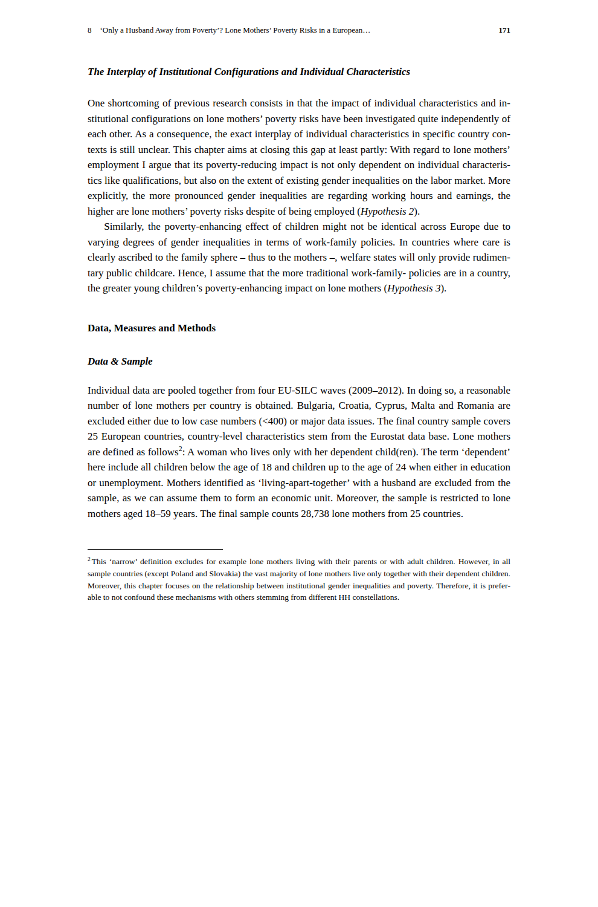8 ‘Only a Husband Away from Poverty’? Lone Mothers’ Poverty Risks in a European… 171
The Interplay of Institutional Configurations and Individual Characteristics
One shortcoming of previous research consists in that the impact of individual characteristics and institutional configurations on lone mothers’ poverty risks have been investigated quite independently of each other. As a consequence, the exact interplay of individual characteristics in specific country contexts is still unclear. This chapter aims at closing this gap at least partly: With regard to lone mothers’ employment I argue that its poverty-reducing impact is not only dependent on individual characteristics like qualifications, but also on the extent of existing gender inequalities on the labor market. More explicitly, the more pronounced gender inequalities are regarding working hours and earnings, the higher are lone mothers’ poverty risks despite of being employed (Hypothesis 2).
Similarly, the poverty-enhancing effect of children might not be identical across Europe due to varying degrees of gender inequalities in terms of work-family policies. In countries where care is clearly ascribed to the family sphere – thus to the mothers –, welfare states will only provide rudimentary public childcare. Hence, I assume that the more traditional work-family- policies are in a country, the greater young children’s poverty-enhancing impact on lone mothers (Hypothesis 3).
Data, Measures and Methods
Data & Sample
Individual data are pooled together from four EU-SILC waves (2009–2012). In doing so, a reasonable number of lone mothers per country is obtained. Bulgaria, Croatia, Cyprus, Malta and Romania are excluded either due to low case numbers (<400) or major data issues. The final country sample covers 25 European countries, country-level characteristics stem from the Eurostat data base. Lone mothers are defined as follows2: A woman who lives only with her dependent child(ren). The term ‘dependent’ here include all children below the age of 18 and children up to the age of 24 when either in education or unemployment. Mothers identified as ‘living-apart-together’ with a husband are excluded from the sample, as we can assume them to form an economic unit. Moreover, the sample is restricted to lone mothers aged 18–59 years. The final sample counts 28,738 lone mothers from 25 countries.
2This ‘narrow’ definition excludes for example lone mothers living with their parents or with adult children. However, in all sample countries (except Poland and Slovakia) the vast majority of lone mothers live only together with their dependent children. Moreover, this chapter focuses on the relationship between institutional gender inequalities and poverty. Therefore, it is preferable to not confound these mechanisms with others stemming from different HH constellations.